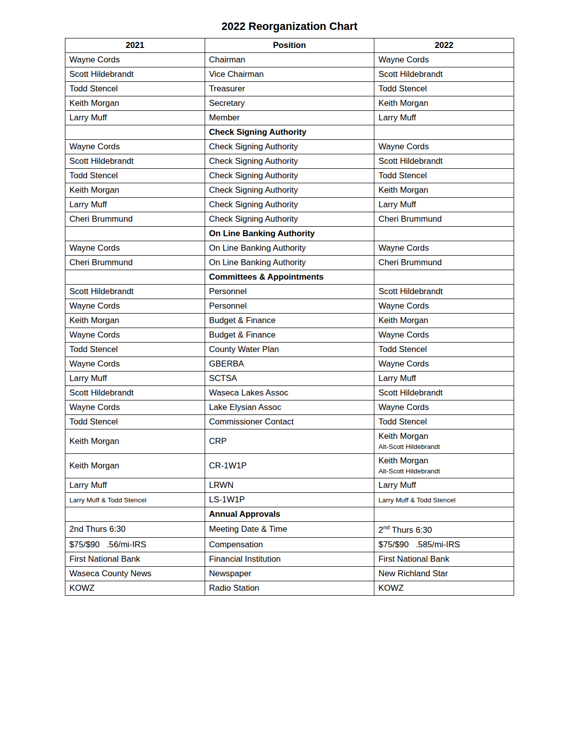2022 Reorganization Chart
| 2021 | Position | 2022 |
| --- | --- | --- |
| Wayne Cords | Chairman | Wayne Cords |
| Scott Hildebrandt | Vice Chairman | Scott Hildebrandt |
| Todd Stencel | Treasurer | Todd Stencel |
| Keith Morgan | Secretary | Keith Morgan |
| Larry Muff | Member | Larry Muff |
| | Check Signing Authority | |
| Wayne Cords | Check Signing Authority | Wayne Cords |
| Scott Hildebrandt | Check Signing Authority | Scott Hildebrandt |
| Todd Stencel | Check Signing Authority | Todd Stencel |
| Keith Morgan | Check Signing Authority | Keith Morgan |
| Larry Muff | Check Signing Authority | Larry Muff |
| Cheri Brummund | Check Signing Authority | Cheri Brummund |
| | On Line Banking Authority | |
| Wayne Cords | On Line Banking Authority | Wayne Cords |
| Cheri Brummund | On Line Banking Authority | Cheri Brummund |
| | Committees & Appointments | |
| Scott Hildebrandt | Personnel | Scott Hildebrandt |
| Wayne Cords | Personnel | Wayne Cords |
| Keith Morgan | Budget & Finance | Keith Morgan |
| Wayne Cords | Budget & Finance | Wayne Cords |
| Todd Stencel | County Water Plan | Todd Stencel |
| Wayne Cords | GBERBA | Wayne Cords |
| Larry Muff | SCTSA | Larry Muff |
| Scott Hildebrandt | Waseca Lakes Assoc | Scott Hildebrandt |
| Wayne Cords | Lake Elysian Assoc | Wayne Cords |
| Todd Stencel | Commissioner Contact | Todd Stencel |
| Keith Morgan | CRP | Keith Morgan Alt-Scott Hildebrandt |
| Keith Morgan | CR-1W1P | Keith Morgan Alt-Scott Hildebrandt |
| Larry Muff | LRWN | Larry Muff |
| Larry Muff & Todd Stencel | LS-1W1P | Larry Muff & Todd Stencel |
| | Annual Approvals | |
| 2nd Thurs 6:30 | Meeting Date & Time | 2 nd Thurs 6:30 |
| $75/$90 .56/mi-IRS | Compensation | $75/$90 .585/mi-IRS |
| First National Bank | Financial Institution | First National Bank |
| Waseca County News | Newspaper | New Richland Star |
| KOWZ | Radio Station | KOWZ |